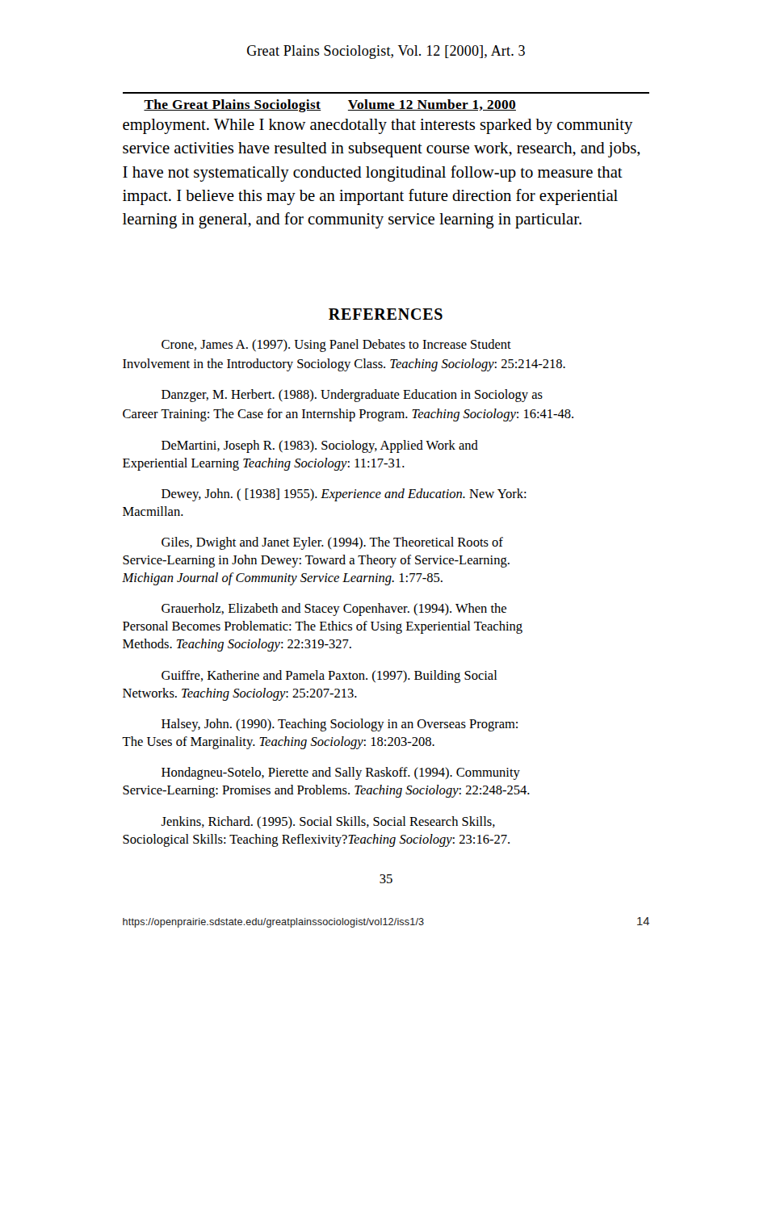Great Plains Sociologist, Vol. 12 [2000], Art. 3
The Great Plains SociologistVolume 12 Number 1, 2000
employment. While I know anecdotally that interests sparked by community service activities have resulted in subsequent course work, research, and jobs, I have not systematically conducted longitudinal follow-up to measure that impact. I believe this may be an important future direction for experiential learning in general, and for community service learning in particular.
REFERENCES
Crone, James A. (1997). Using Panel Debates to Increase Student
Involvement in the Introductory Sociology Class. Teaching Sociology: 25:214-218.
Danzger, M. Herbert. (1988). Undergraduate Education in Sociology as
Career Training: The Case for an Internship Program. Teaching Sociology: 16:41-48.
DeMartini, Joseph R. (1983). Sociology, Applied Work and
Experiential Learning Teaching Sociology: 11:17-31.
Dewey, John. ( [1938] 1955). Experience and Education. New York:
Macmillan.
Giles, Dwight and Janet Eyler. (1994). The Theoretical Roots of
Service-Learning in John Dewey: Toward a Theory of Service-Learning.
Michigan Journal of Community Service Learning. 1:77-85.
Grauerholz, Elizabeth and Stacey Copenhaver. (1994). When the
Personal Becomes Problematic: The Ethics of Using Experiential Teaching
Methods. Teaching Sociology: 22:319-327.
Guiffre, Katherine and Pamela Paxton. (1997). Building Social
Networks. Teaching Sociology: 25:207-213.
Halsey, John. (1990). Teaching Sociology in an Overseas Program:
The Uses of Marginality. Teaching Sociology: 18:203-208.
Hondagneu-Sotelo, Pierette and Sally Raskoff. (1994). Community
Service-Learning: Promises and Problems. Teaching Sociology: 22:248-254.
Jenkins, Richard. (1995). Social Skills, Social Research Skills,
Sociological Skills: Teaching Reflexivity?Teaching Sociology: 23:16-27.
35
https://openprairie.sdstate.edu/greatplainssociologist/vol12/iss1/3 14